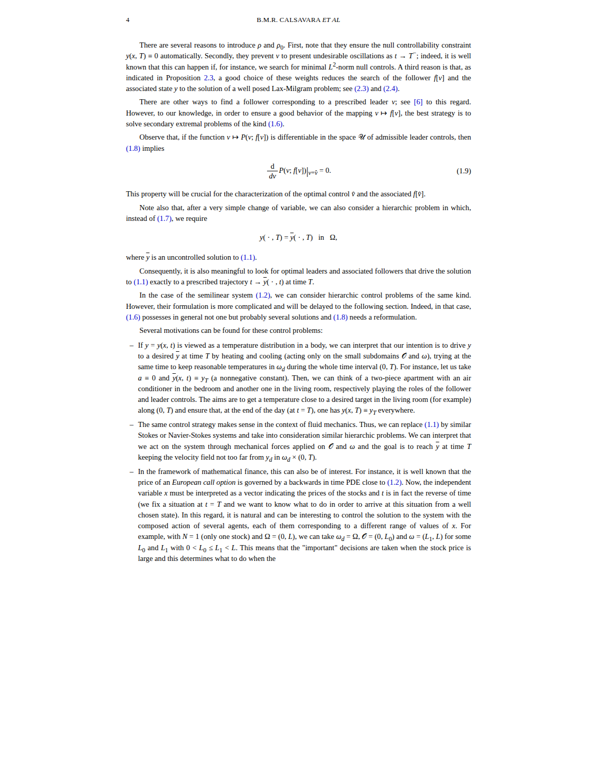4 B.M.R. CALSAVARA ET AL 4
There are several reasons to introduce ρ and ρ0. First, note that they ensure the null controllability constraint y(x, T) ≡ 0 automatically. Secondly, they prevent v to present undesirable oscillations as t → T−; indeed, it is well known that this can happen if, for instance, we search for minimal L2-norm null controls. A third reason is that, as indicated in Proposition 2.3, a good choice of these weights reduces the search of the follower f[v] and the associated state y to the solution of a well posed Lax-Milgram problem; see (2.3) and (2.4).
There are other ways to find a follower corresponding to a prescribed leader v; see [6] to this regard. However, to our knowledge, in order to ensure a good behavior of the mapping v ↦ f[v], the best strategy is to solve secondary extremal problems of the kind (1.6).
Observe that, if the function v ↦ P(v; f[v]) is differentiable in the space 𝒰 of admissible leader controls, then (1.8) implies
ddv P(v; f[v])|v=v̂ = 0. (1.9)
This property will be crucial for the characterization of the optimal control v̂ and the associated f[v̂].
Note also that, after a very simple change of variable, we can also consider a hierarchic problem in which, instead of (1.7), we require
y( · , T) = y( · , T) in Ω,
where y is an uncontrolled solution to (1.1).
Consequently, it is also meaningful to look for optimal leaders and associated followers that drive the solution to (1.1) exactly to a prescribed trajectory t → y( · , t) at time T.
In the case of the semilinear system (1.2), we can consider hierarchic control problems of the same kind. However, their formulation is more complicated and will be delayed to the following section. Indeed, in that case, (1.6) possesses in general not one but probably several solutions and (1.8) needs a reformulation.
Several motivations can be found for these control problems:
If y = y(x, t) is viewed as a temperature distribution in a body, we can interpret that our intention is to drive y to a desired y at time T by heating and cooling (acting only on the small subdomains 𝒪 and ω), trying at the same time to keep reasonable temperatures in ωd during the whole time interval (0, T). For instance, let us take a ≡ 0 and y(x, t) ≡ yT (a nonnegative constant). Then, we can think of a two-piece apartment with an air conditioner in the bedroom and another one in the living room, respectively playing the roles of the follower and leader controls. The aims are to get a temperature close to a desired target in the living room (for example) along (0, T) and ensure that, at the end of the day (at t = T), one has y(x, T) ≡ yT everywhere.
The same control strategy makes sense in the context of fluid mechanics. Thus, we can replace (1.1) by similar Stokes or Navier-Stokes systems and take into consideration similar hierarchic problems. We can interpret that we act on the system through mechanical forces applied on 𝒪 and ω and the goal is to reach y at time T keeping the velocity field not too far from yd in ωd × (0, T).
In the framework of mathematical finance, this can also be of interest. For instance, it is well known that the price of an European call option is governed by a backwards in time PDE close to (1.2). Now, the independent variable x must be interpreted as a vector indicating the prices of the stocks and t is in fact the reverse of time (we fix a situation at t = T and we want to know what to do in order to arrive at this situation from a well chosen state). In this regard, it is natural and can be interesting to control the solution to the system with the composed action of several agents, each of them corresponding to a different range of values of x. For example, with N = 1 (only one stock) and Ω = (0, L), we can take ωd = Ω, 𝒪 = (0, L0) and ω = (L1, L) for some L0 and L1 with 0 < L0 ≤ L1 < L. This means that the "important" decisions are taken when the stock price is large and this determines what to do when the